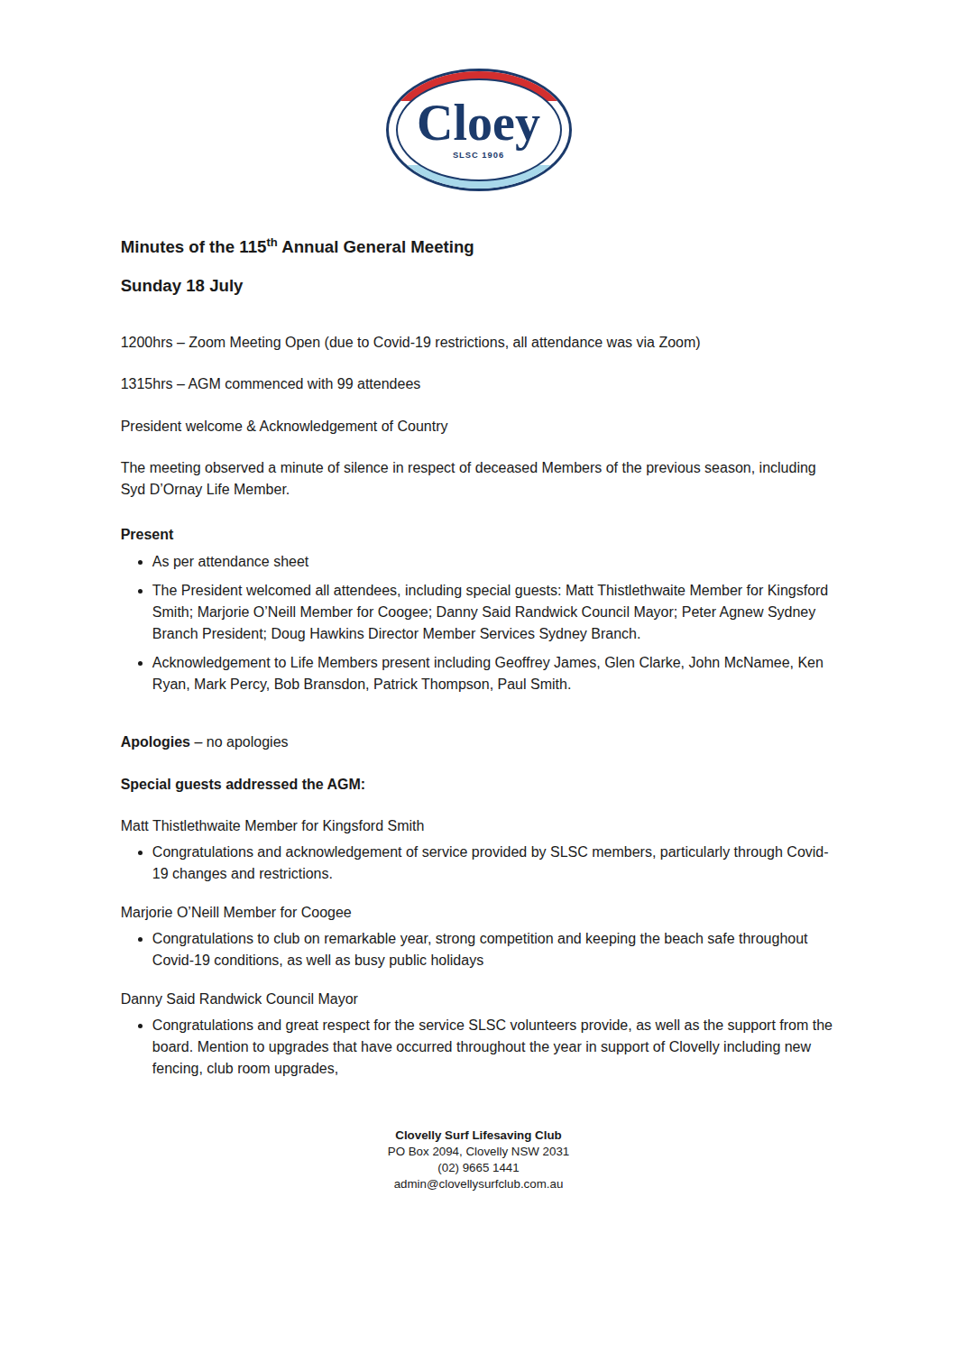Cloey
SLSC 1906
Minutes of the 115th Annual General Meeting
Sunday 18 July
1200hrs – Zoom Meeting Open (due to Covid-19 restrictions, all attendance was via Zoom)
1315hrs – AGM commenced with 99 attendees
President welcome & Acknowledgement of Country
The meeting observed a minute of silence in respect of deceased Members of the previous season, including Syd D’Ornay Life Member.
Present
As per attendance sheet
The President welcomed all attendees, including special guests: Matt Thistlethwaite Member for Kingsford Smith; Marjorie O’Neill Member for Coogee; Danny Said Randwick Council Mayor; Peter Agnew Sydney Branch President; Doug Hawkins Director Member Services Sydney Branch.
Acknowledgement to Life Members present including Geoffrey James, Glen Clarke, John McNamee, Ken Ryan, Mark Percy, Bob Bransdon, Patrick Thompson, Paul Smith.
Apologies – no apologies
Special guests addressed the AGM:
Matt Thistlethwaite Member for Kingsford Smith
Congratulations and acknowledgement of service provided by SLSC members, particularly through Covid-19 changes and restrictions.
Marjorie O’Neill Member for Coogee
Congratulations to club on remarkable year, strong competition and keeping the beach safe throughout Covid-19 conditions, as well as busy public holidays
Danny Said Randwick Council Mayor
Congratulations and great respect for the service SLSC volunteers provide, as well as the support from the board. Mention to upgrades that have occurred throughout the year in support of Clovelly including new fencing, club room upgrades,
Clovelly Surf Lifesaving Club
PO Box 2094, Clovelly NSW 2031
(02) 9665 1441
admin@clovellysurfclub.com.au